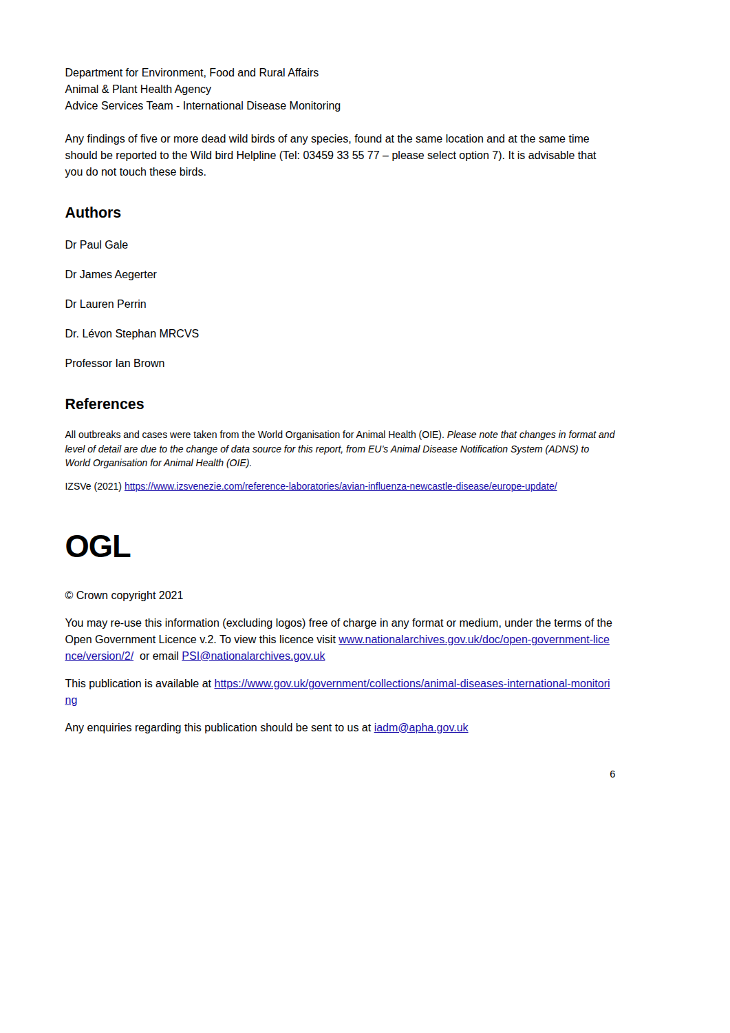Department for Environment, Food and Rural Affairs
Animal & Plant Health Agency
Advice Services Team - International Disease Monitoring
Any findings of five or more dead wild birds of any species, found at the same location and at the same time should be reported to the Wild bird Helpline (Tel: 03459 33 55 77 – please select option 7). It is advisable that you do not touch these birds.
Authors
Dr Paul Gale
Dr James Aegerter
Dr Lauren Perrin
Dr. Lévon Stephan MRCVS
Professor Ian Brown
References
All outbreaks and cases were taken from the World Organisation for Animal Health (OIE). Please note that changes in format and level of detail are due to the change of data source for this report, from EU’s Animal Disease Notification System (ADNS) to World Organisation for Animal Health (OIE).
IZSVe (2021) https://www.izsvenezie.com/reference-laboratories/avian-influenza-newcastle-disease/europe-update/
OGL
© Crown copyright 2021
You may re-use this information (excluding logos) free of charge in any format or medium, under the terms of the Open Government Licence v.2. To view this licence visit www.nationalarchives.gov.uk/doc/open-government-licence/version/2/ or email PSI@nationalarchives.gov.uk
This publication is available at https://www.gov.uk/government/collections/animal-diseases-international-monitoring
Any enquiries regarding this publication should be sent to us at iadm@apha.gov.uk
6